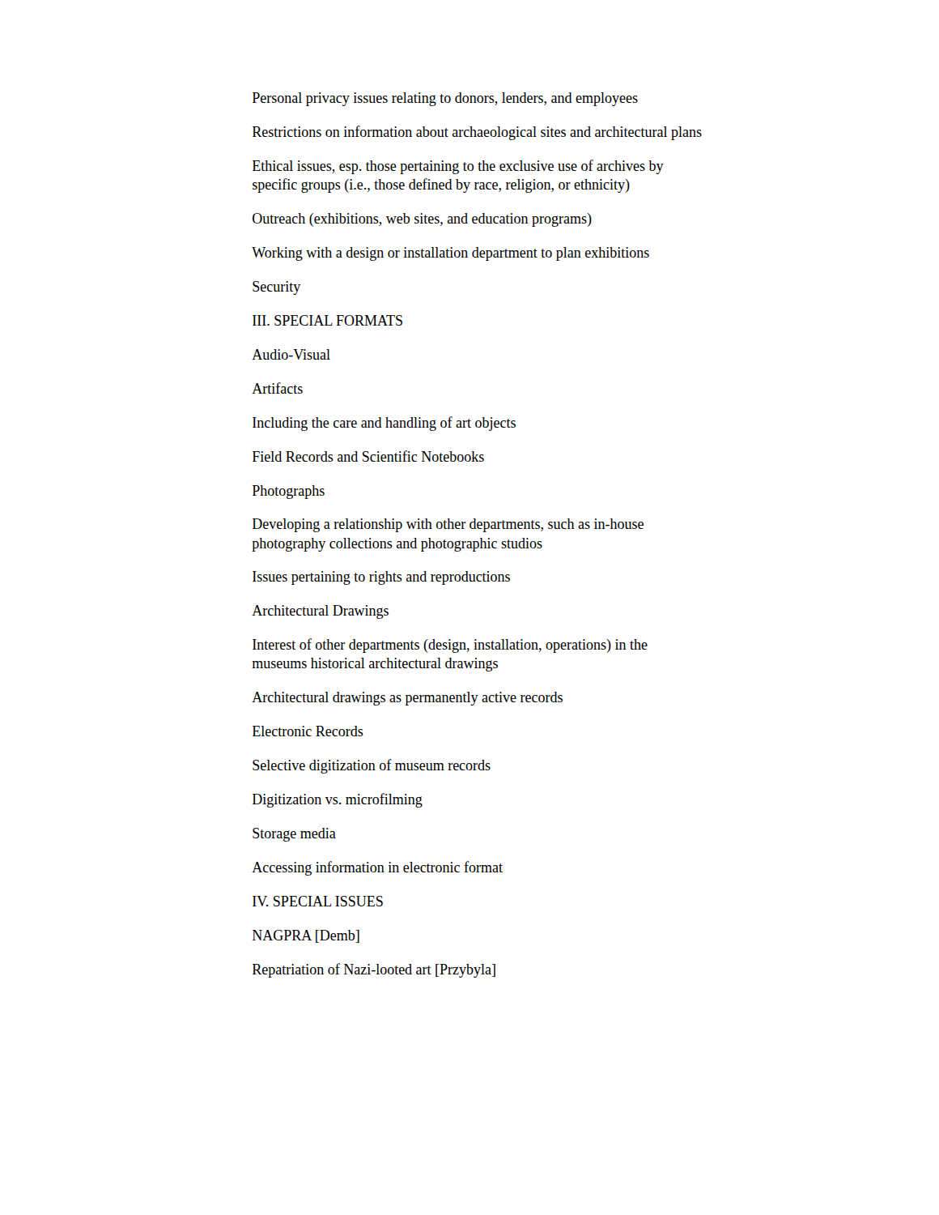Personal privacy issues relating to donors, lenders, and employees
Restrictions on information about archaeological sites and architectural plans
Ethical issues, esp. those pertaining to the exclusive use of archives by specific groups (i.e., those defined by race, religion, or ethnicity)
Outreach (exhibitions, web sites, and education programs)
Working with a design or installation department to plan exhibitions
Security
III. SPECIAL FORMATS
Audio-Visual
Artifacts
Including the care and handling of art objects
Field Records and Scientific Notebooks
Photographs
Developing a relationship with other departments, such as in-house photography collections and photographic studios
Issues pertaining to rights and reproductions
Architectural Drawings
Interest of other departments (design, installation, operations) in the museums historical architectural drawings
Architectural drawings as permanently active records
Electronic Records
Selective digitization of museum records
Digitization vs. microfilming
Storage media
Accessing information in electronic format
IV. SPECIAL ISSUES
NAGPRA [Demb]
Repatriation of Nazi-looted art [Przybyla]